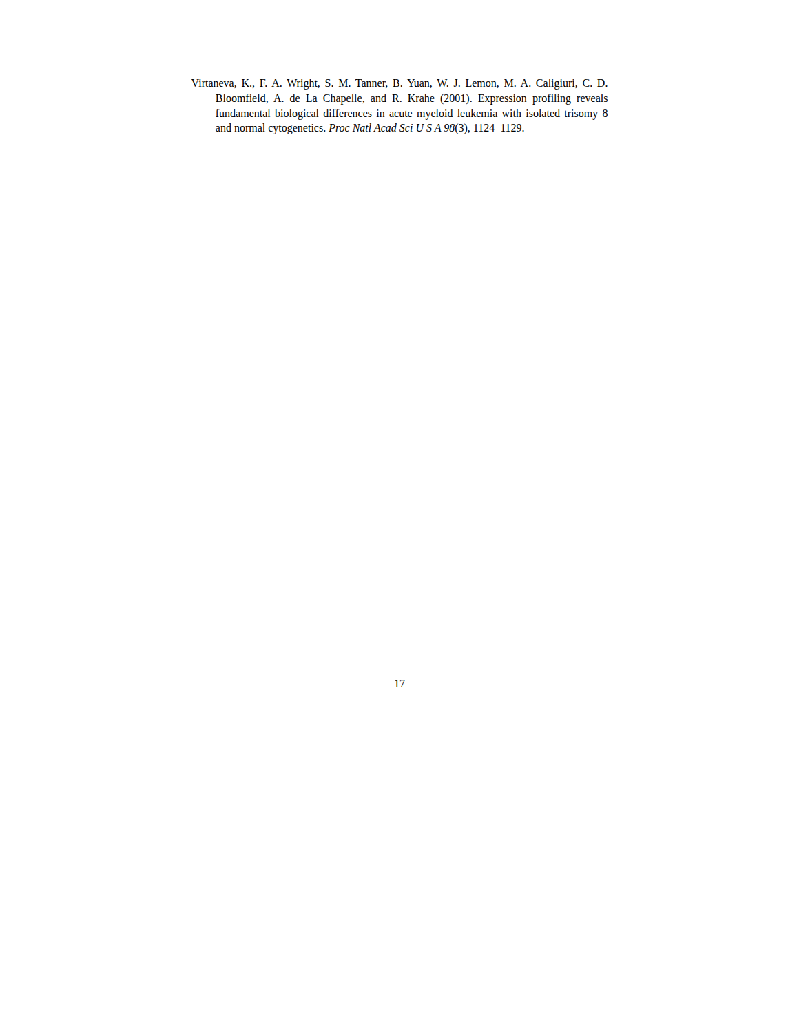Virtaneva, K., F. A. Wright, S. M. Tanner, B. Yuan, W. J. Lemon, M. A. Caligiuri, C. D. Bloomfield, A. de La Chapelle, and R. Krahe (2001). Expression profiling reveals fundamental biological differences in acute myeloid leukemia with isolated trisomy 8 and normal cytogenetics. Proc Natl Acad Sci U S A 98(3), 1124–1129.
17